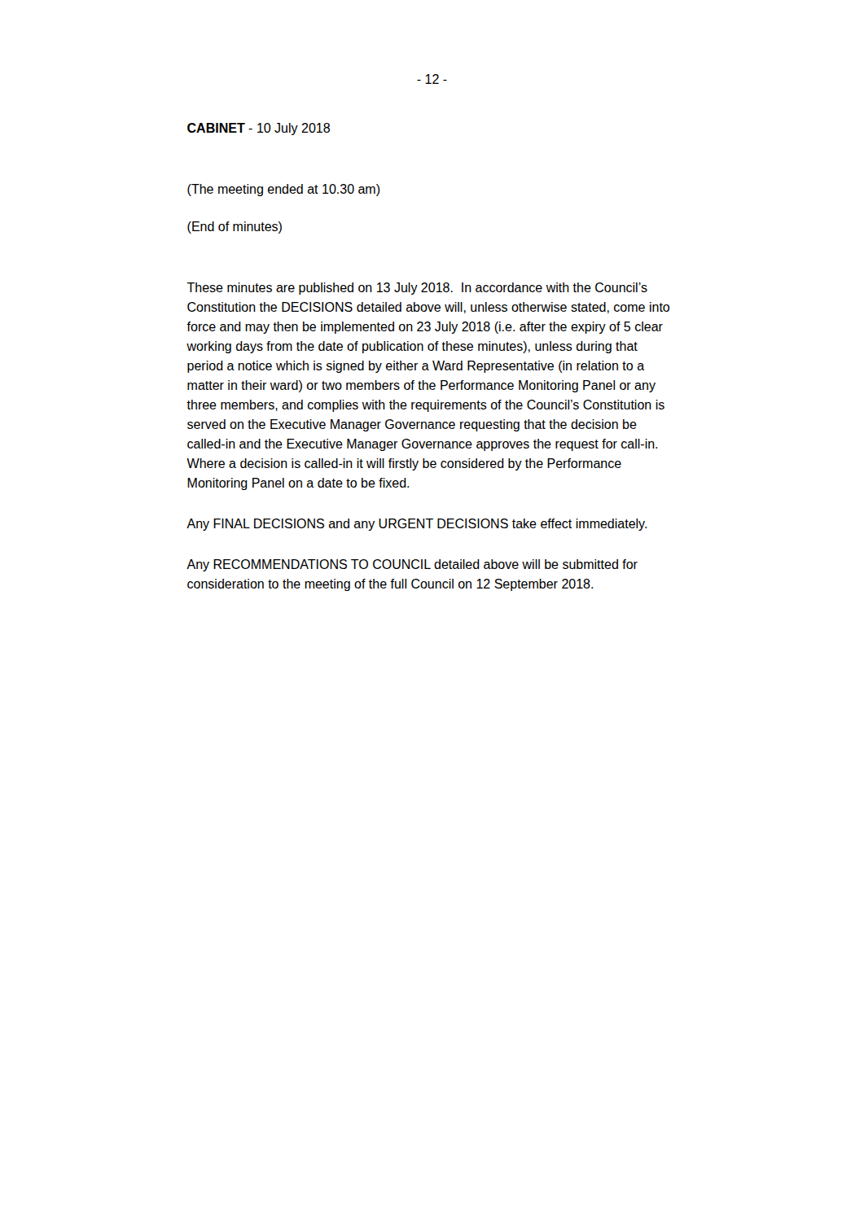- 12 -
CABINET - 10 July 2018
(The meeting ended at 10.30 am)
(End of minutes)
These minutes are published on 13 July 2018. In accordance with the Council’s Constitution the DECISIONS detailed above will, unless otherwise stated, come into force and may then be implemented on 23 July 2018 (i.e. after the expiry of 5 clear working days from the date of publication of these minutes), unless during that period a notice which is signed by either a Ward Representative (in relation to a matter in their ward) or two members of the Performance Monitoring Panel or any three members, and complies with the requirements of the Council’s Constitution is served on the Executive Manager Governance requesting that the decision be called-in and the Executive Manager Governance approves the request for call-in. Where a decision is called-in it will firstly be considered by the Performance Monitoring Panel on a date to be fixed.
Any FINAL DECISIONS and any URGENT DECISIONS take effect immediately.
Any RECOMMENDATIONS TO COUNCIL detailed above will be submitted for consideration to the meeting of the full Council on 12 September 2018.